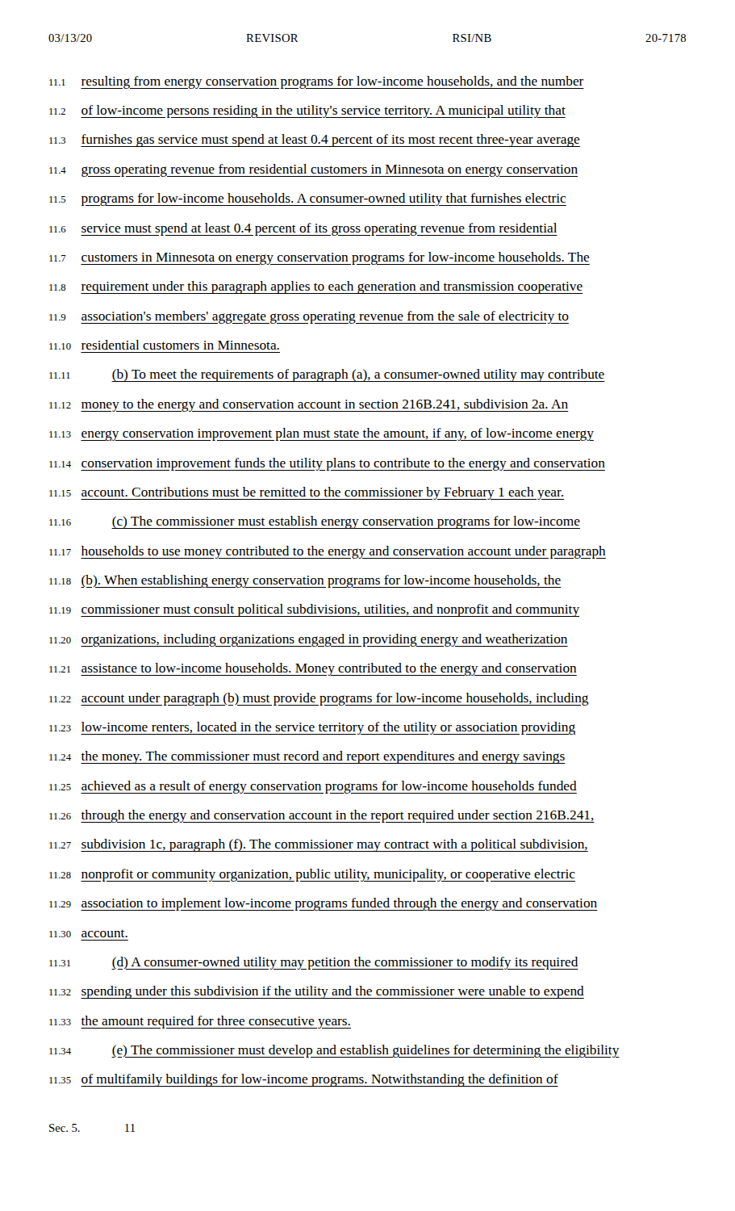03/13/20 REVISOR RSI/NB 20-7178
11.1
resulting from energy conservation programs for low-income households, and the number
11.2
of low-income persons residing in the utility's service territory. A municipal utility that
11.3
furnishes gas service must spend at least 0.4 percent of its most recent three-year average
11.4
gross operating revenue from residential customers in Minnesota on energy conservation
11.5
programs for low-income households. A consumer-owned utility that furnishes electric
11.6
service must spend at least 0.4 percent of its gross operating revenue from residential
11.7
customers in Minnesota on energy conservation programs for low-income households. The
11.8
requirement under this paragraph applies to each generation and transmission cooperative
11.9
association's members' aggregate gross operating revenue from the sale of electricity to
11.10
residential customers in Minnesota.
11.11
(b) To meet the requirements of paragraph (a), a consumer-owned utility may contribute
11.12
money to the energy and conservation account in section 216B.241, subdivision 2a. An
11.13
energy conservation improvement plan must state the amount, if any, of low-income energy
11.14
conservation improvement funds the utility plans to contribute to the energy and conservation
11.15
account. Contributions must be remitted to the commissioner by February 1 each year.
11.16
(c) The commissioner must establish energy conservation programs for low-income
11.17
households to use money contributed to the energy and conservation account under paragraph
11.18
(b). When establishing energy conservation programs for low-income households, the
11.19
commissioner must consult political subdivisions, utilities, and nonprofit and community
11.20
organizations, including organizations engaged in providing energy and weatherization
11.21
assistance to low-income households. Money contributed to the energy and conservation
11.22
account under paragraph (b) must provide programs for low-income households, including
11.23
low-income renters, located in the service territory of the utility or association providing
11.24
the money. The commissioner must record and report expenditures and energy savings
11.25
achieved as a result of energy conservation programs for low-income households funded
11.26
through the energy and conservation account in the report required under section 216B.241,
11.27
subdivision 1c, paragraph (f). The commissioner may contract with a political subdivision,
11.28
nonprofit or community organization, public utility, municipality, or cooperative electric
11.29
association to implement low-income programs funded through the energy and conservation
11.30
account.
11.31
(d) A consumer-owned utility may petition the commissioner to modify its required
11.32
spending under this subdivision if the utility and the commissioner were unable to expend
11.33
the amount required for three consecutive years.
11.34
(e) The commissioner must develop and establish guidelines for determining the eligibility
11.35
of multifamily buildings for low-income programs. Notwithstanding the definition of
Sec. 5.
11